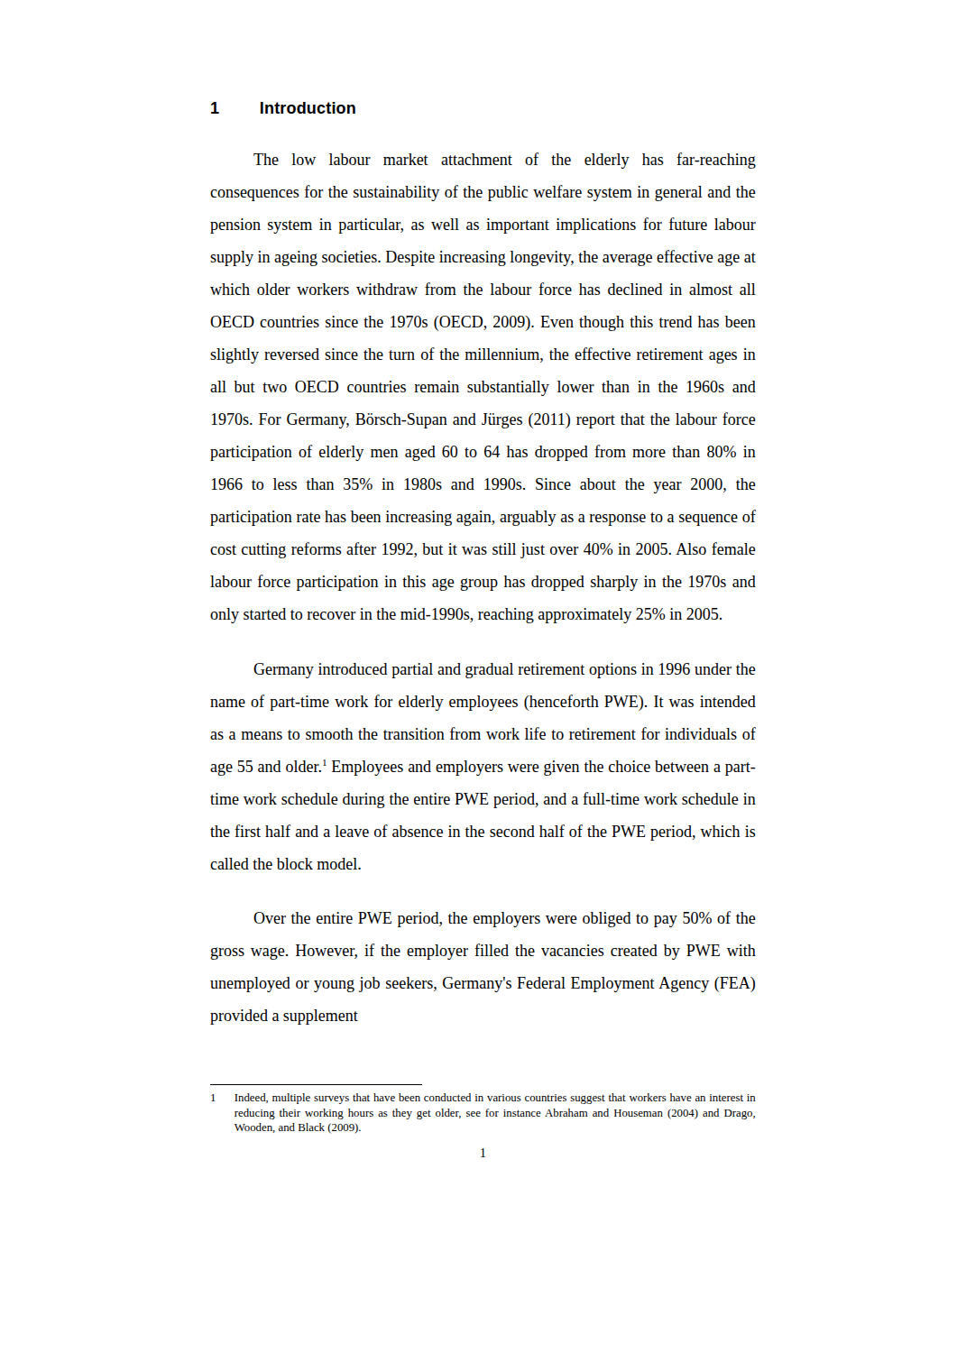1 Introduction
The low labour market attachment of the elderly has far-reaching consequences for the sustainability of the public welfare system in general and the pension system in particular, as well as important implications for future labour supply in ageing societies. Despite increasing longevity, the average effective age at which older workers withdraw from the labour force has declined in almost all OECD countries since the 1970s (OECD, 2009). Even though this trend has been slightly reversed since the turn of the millennium, the effective retirement ages in all but two OECD countries remain substantially lower than in the 1960s and 1970s. For Germany, Börsch-Supan and Jürges (2011) report that the labour force participation of elderly men aged 60 to 64 has dropped from more than 80% in 1966 to less than 35% in 1980s and 1990s. Since about the year 2000, the participation rate has been increasing again, arguably as a response to a sequence of cost cutting reforms after 1992, but it was still just over 40% in 2005. Also female labour force participation in this age group has dropped sharply in the 1970s and only started to recover in the mid-1990s, reaching approximately 25% in 2005.
Germany introduced partial and gradual retirement options in 1996 under the name of part-time work for elderly employees (henceforth PWE). It was intended as a means to smooth the transition from work life to retirement for individuals of age 55 and older.1 Employees and employers were given the choice between a part-time work schedule during the entire PWE period, and a full-time work schedule in the first half and a leave of absence in the second half of the PWE period, which is called the block model.
Over the entire PWE period, the employers were obliged to pay 50% of the gross wage. However, if the employer filled the vacancies created by PWE with unemployed or young job seekers, Germany's Federal Employment Agency (FEA) provided a supplement
1
Indeed, multiple surveys that have been conducted in various countries suggest that workers have an interest in reducing their working hours as they get older, see for instance Abraham and Houseman (2004) and Drago, Wooden, and Black (2009).
1